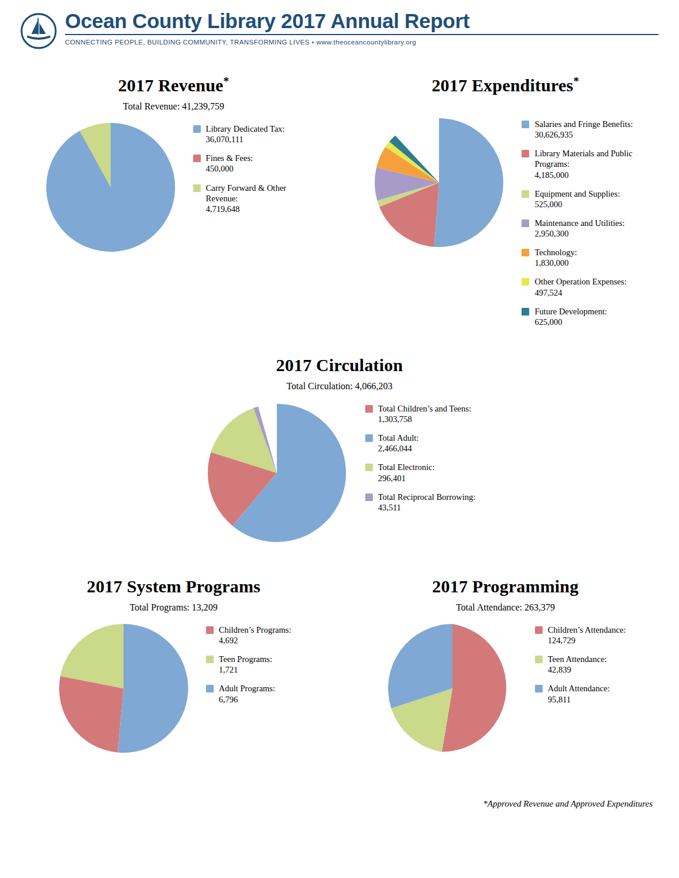Ocean County Library 2017 Annual Report
CONNECTING PEOPLE, BUILDING COMMUNITY, TRANSFORMING LIVES • www.theoceancountylibrary.org
2017 Revenue*
Total Revenue: 41,239,759
Library Dedicated Tax:36,070,111
Fines & Fees:450,000
Carry Forward & Other Revenue:4,719,648
2017 Expenditures*
Salaries and Fringe Benefits:30,626,935
Library Materials and Public Programs:4,185,000
Equipment and Supplies:525,000
Maintenance and Utilities:2,950,300
Technology:1,830,000
Other Operation Expenses:497,524
Future Development:625,000
2017 Circulation
Total Circulation: 4,066,203
Total Children’s and Teens:1,303,758
Total Adult:2,466,044
Total Electronic:296,401
Total Reciprocal Borrowing:43,511
2017 System Programs
Total Programs: 13,209
Children’s Programs:4,692
Teen Programs:1,721
Adult Programs:6,796
2017 Programming
Total Attendance: 263,379
Children’s Attendance:124,729
Teen Attendance:42,839
Adult Attendance:95,811
*Approved Revenue and Approved Expenditures